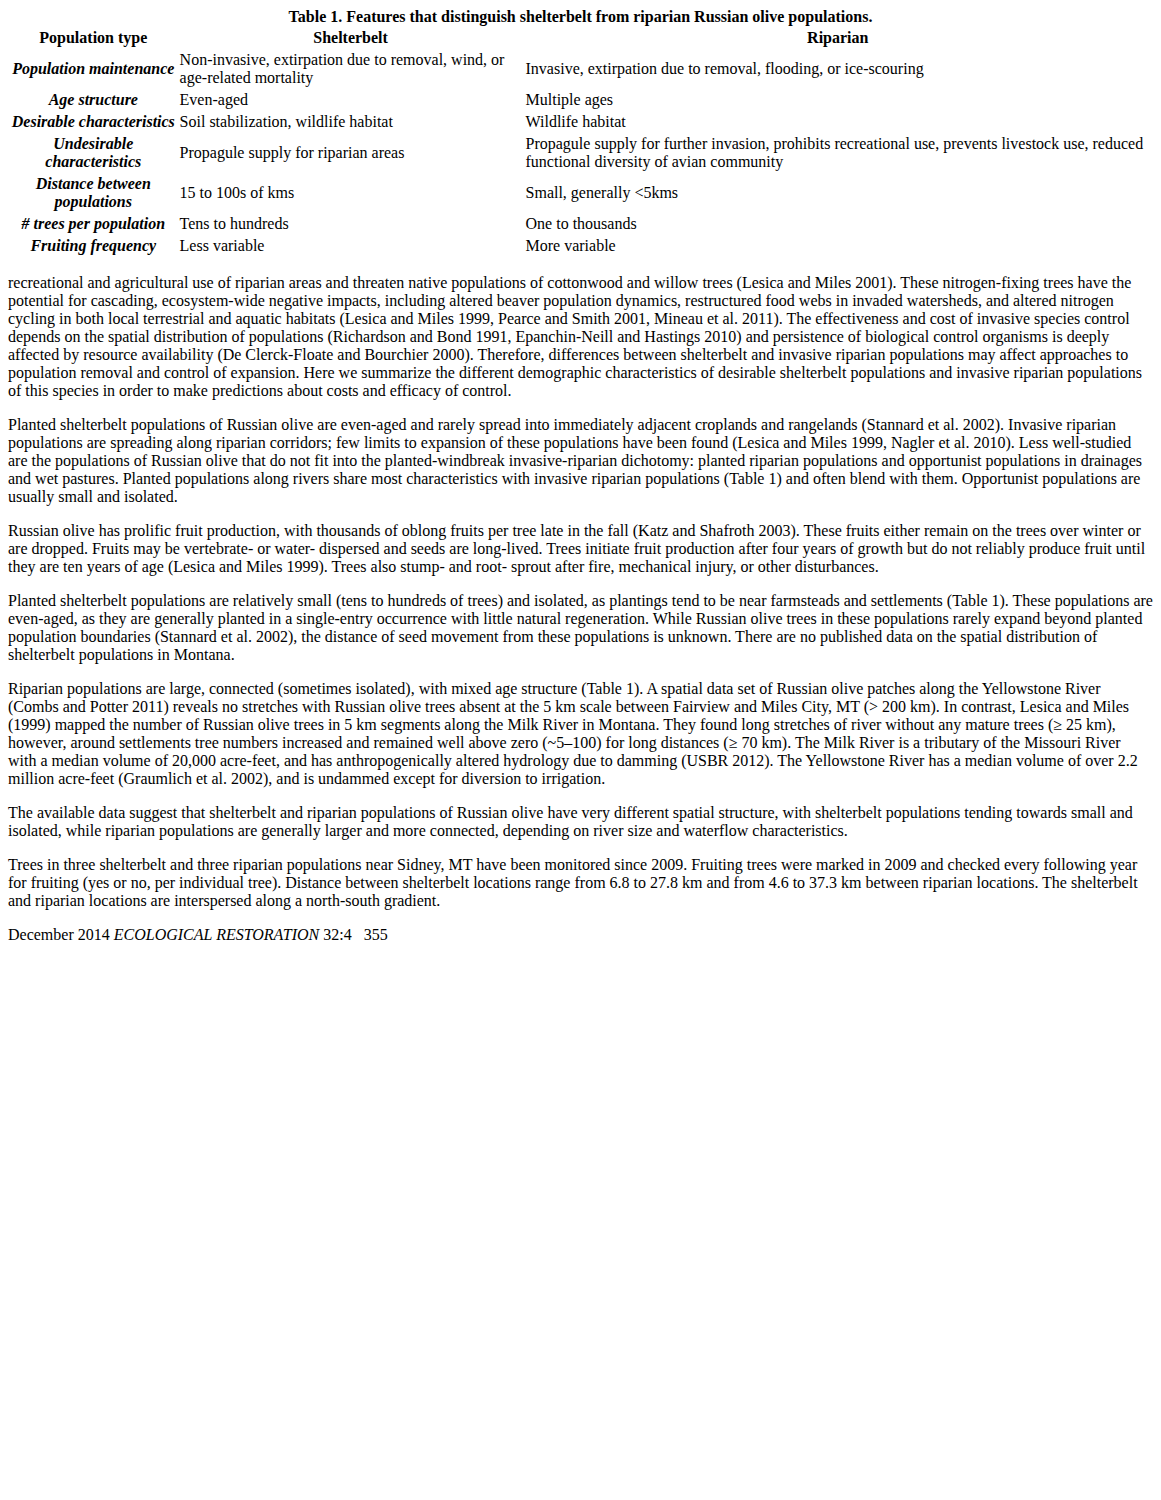Table 1. Features that distinguish shelterbelt from riparian Russian olive populations.
| Population type | Shelterbelt | Riparian |
| --- | --- | --- |
| Population maintenance | Non-invasive, extirpation due to removal, wind, or age-related mortality | Invasive, extirpation due to removal, flooding, or ice-scouring |
| Age structure | Even-aged | Multiple ages |
| Desirable characteristics | Soil stabilization, wildlife habitat | Wildlife habitat |
| Undesirable characteristics | Propagule supply for riparian areas | Propagule supply for further invasion, prohibits recreational use, prevents livestock use, reduced functional diversity of avian community |
| Distance between populations | 15 to 100s of kms | Small, generally <5kms |
| # trees per population | Tens to hundreds | One to thousands |
| Fruiting frequency | Less variable | More variable |
recreational and agricultural use of riparian areas and threaten native populations of cottonwood and willow trees (Lesica and Miles 2001). These nitrogen-fixing trees have the potential for cascading, ecosystem-wide negative impacts, including altered beaver population dynamics, restructured food webs in invaded watersheds, and altered nitrogen cycling in both local terrestrial and aquatic habitats (Lesica and Miles 1999, Pearce and Smith 2001, Mineau et al. 2011). The effectiveness and cost of invasive species control depends on the spatial distribution of populations (Richardson and Bond 1991, Epanchin-Neill and Hastings 2010) and persistence of biological control organisms is deeply affected by resource availability (De Clerck-Floate and Bourchier 2000). Therefore, differences between shelterbelt and invasive riparian populations may affect approaches to population removal and control of expansion. Here we summarize the different demographic characteristics of desirable shelterbelt populations and invasive riparian populations of this species in order to make predictions about costs and efficacy of control.
Planted shelterbelt populations of Russian olive are even-aged and rarely spread into immediately adjacent croplands and rangelands (Stannard et al. 2002). Invasive riparian populations are spreading along riparian corridors; few limits to expansion of these populations have been found (Lesica and Miles 1999, Nagler et al. 2010). Less well-studied are the populations of Russian olive that do not fit into the planted-windbreak invasive-riparian dichotomy: planted riparian populations and opportunist populations in drainages and wet pastures. Planted populations along rivers share most characteristics with invasive riparian populations (Table 1) and often blend with them. Opportunist populations are usually small and isolated.
Russian olive has prolific fruit production, with thousands of oblong fruits per tree late in the fall (Katz and Shafroth 2003). These fruits either remain on the trees over winter or are dropped. Fruits may be vertebrate- or water- dispersed and seeds are long-lived. Trees initiate fruit production after four years of growth but do not reliably produce fruit until they are ten years of age (Lesica and Miles 1999). Trees also stump- and root- sprout after fire, mechanical injury, or other disturbances.
Planted shelterbelt populations are relatively small (tens to hundreds of trees) and isolated, as plantings tend to be near farmsteads and settlements (Table 1). These populations are even-aged, as they are generally planted in a single-entry occurrence with little natural regeneration. While Russian olive trees in these populations rarely expand beyond planted population boundaries (Stannard et al. 2002), the distance of seed movement from these populations is unknown. There are no published data on the spatial distribution of shelterbelt populations in Montana.
Riparian populations are large, connected (sometimes isolated), with mixed age structure (Table 1). A spatial data set of Russian olive patches along the Yellowstone River (Combs and Potter 2011) reveals no stretches with Russian olive trees absent at the 5 km scale between Fairview and Miles City, MT (> 200 km). In contrast, Lesica and Miles (1999) mapped the number of Russian olive trees in 5 km segments along the Milk River in Montana. They found long stretches of river without any mature trees (≥ 25 km), however, around settlements tree numbers increased and remained well above zero (~5–100) for long distances (≥ 70 km). The Milk River is a tributary of the Missouri River with a median volume of 20,000 acre-feet, and has anthropogenically altered hydrology due to damming (USBR 2012). The Yellowstone River has a median volume of over 2.2 million acre-feet (Graumlich et al. 2002), and is undammed except for diversion to irrigation.
The available data suggest that shelterbelt and riparian populations of Russian olive have very different spatial structure, with shelterbelt populations tending towards small and isolated, while riparian populations are generally larger and more connected, depending on river size and waterflow characteristics.
Trees in three shelterbelt and three riparian populations near Sidney, MT have been monitored since 2009. Fruiting trees were marked in 2009 and checked every following year for fruiting (yes or no, per individual tree). Distance between shelterbelt locations range from 6.8 to 27.8 km and from 4.6 to 37.3 km between riparian locations. The shelterbelt and riparian locations are interspersed along a north-south gradient.
December 2014 ECOLOGICAL RESTORATION 32:4 355